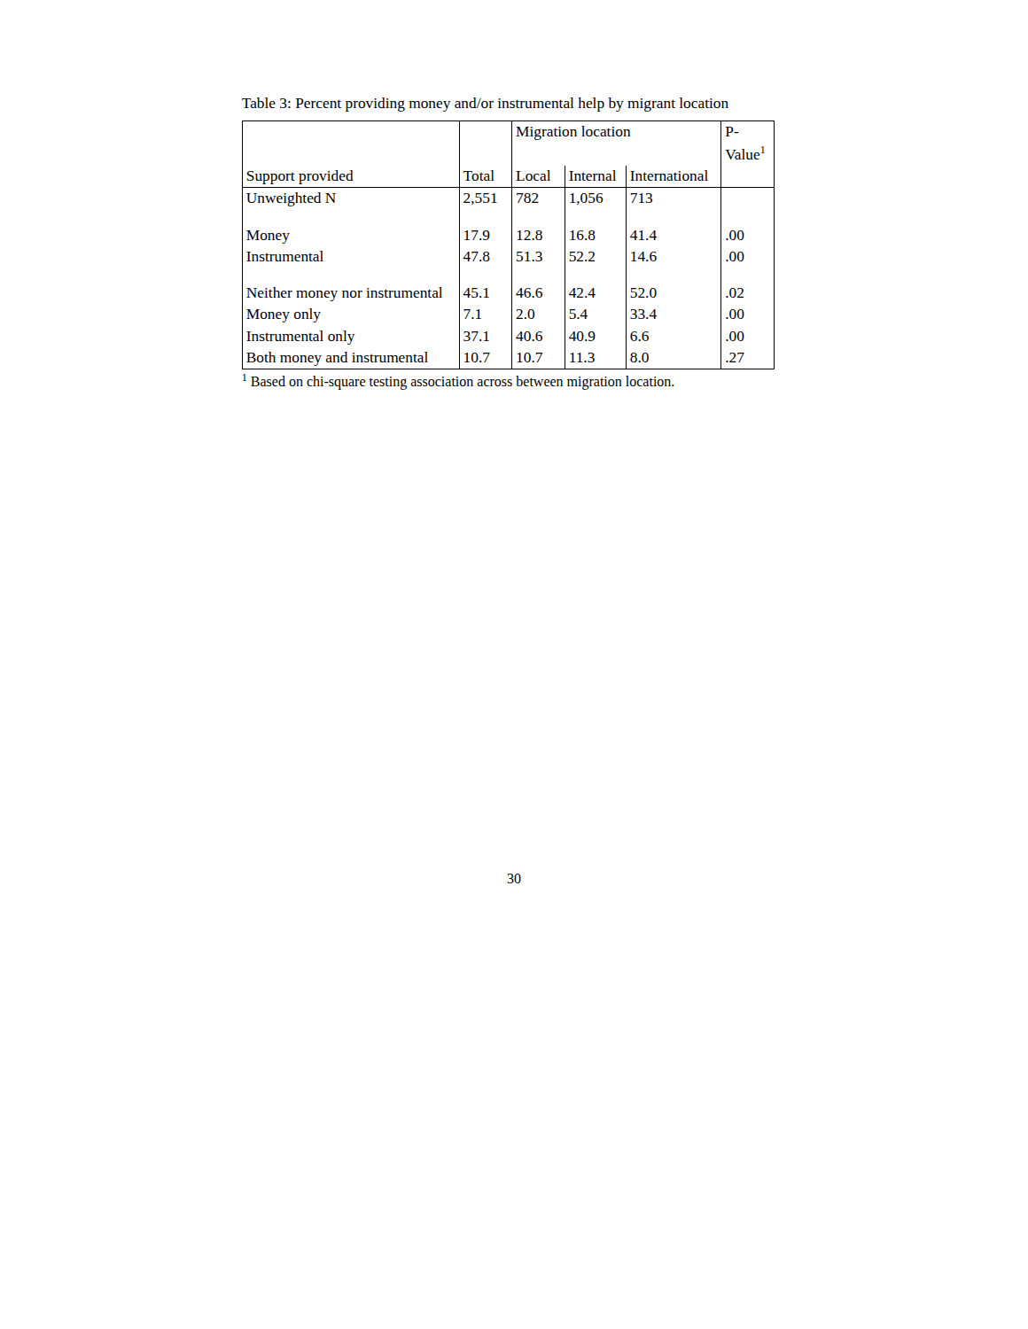Table 3: Percent providing money and/or instrumental help by migrant location
| | | Migration location | P- |
| | | | Value 1 |
| Support provided | Total | Local | Internal | International | |
| Unweighted N | 2,551 | 782 | 1,056 | 713 | |
| Money | 17.9 | 12.8 | 16.8 | 41.4 | .00 |
| Instrumental | 47.8 | 51.3 | 52.2 | 14.6 | .00 |
| Neither money nor instrumental | 45.1 | 46.6 | 42.4 | 52.0 | .02 |
| Money only | 7.1 | 2.0 | 5.4 | 33.4 | .00 |
| Instrumental only | 37.1 | 40.6 | 40.9 | 6.6 | .00 |
| Both money and instrumental | 10.7 | 10.7 | 11.3 | 8.0 | .27 |
1 Based on chi-square testing association across between migration location.
30